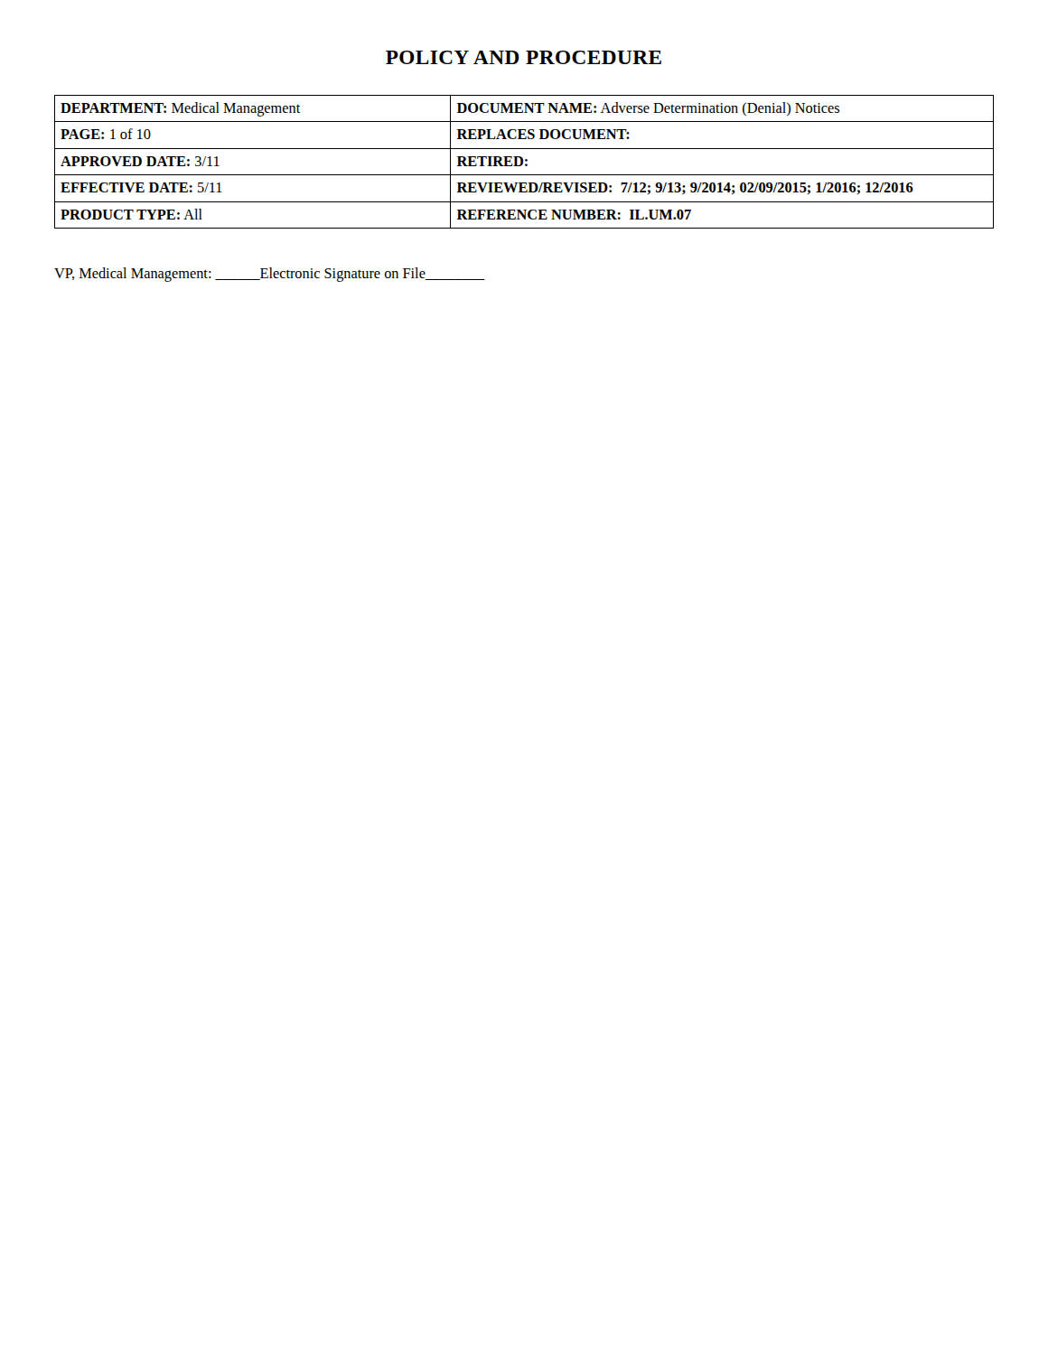POLICY AND PROCEDURE
| DEPARTMENT: Medical Management | DOCUMENT NAME: Adverse Determination (Denial) Notices |
| PAGE: 1 of 10 | REPLACES DOCUMENT: |
| APPROVED DATE: 3/11 | RETIRED: |
| EFFECTIVE DATE: 5/11 | REVIEWED/REVISED: 7/12; 9/13; 9/2014; 02/09/2015; 1/2016; 12/2016 |
| PRODUCT TYPE: All | REFERENCE NUMBER: IL.UM.07 |
VP, Medical Management: ______Electronic Signature on File________